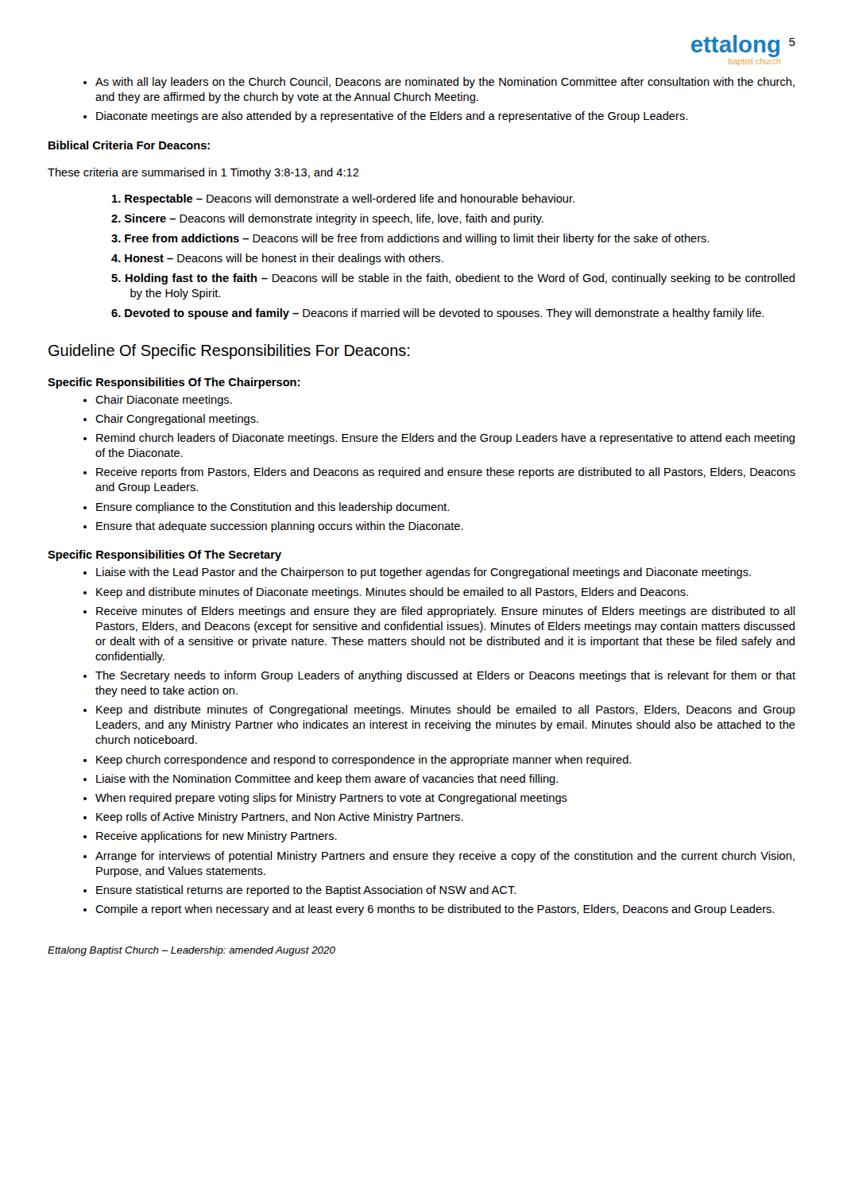ettalong
baptist church
5
As with all lay leaders on the Church Council, Deacons are nominated by the Nomination Committee after consultation with the church, and they are affirmed by the church by vote at the Annual Church Meeting.
Diaconate meetings are also attended by a representative of the Elders and a representative of the Group Leaders.
Biblical Criteria For Deacons:
These criteria are summarised in 1 Timothy 3:8-13, and 4:12
1. Respectable – Deacons will demonstrate a well-ordered life and honourable behaviour.
2. Sincere – Deacons will demonstrate integrity in speech, life, love, faith and purity.
3. Free from addictions – Deacons will be free from addictions and willing to limit their liberty for the sake of others.
4. Honest – Deacons will be honest in their dealings with others.
5. Holding fast to the faith – Deacons will be stable in the faith, obedient to the Word of God, continually seeking to be controlled by the Holy Spirit.
6. Devoted to spouse and family – Deacons if married will be devoted to spouses. They will demonstrate a healthy family life.
Guideline Of Specific Responsibilities For Deacons:
Specific Responsibilities Of The Chairperson:
Chair Diaconate meetings.
Chair Congregational meetings.
Remind church leaders of Diaconate meetings. Ensure the Elders and the Group Leaders have a representative to attend each meeting of the Diaconate.
Receive reports from Pastors, Elders and Deacons as required and ensure these reports are distributed to all Pastors, Elders, Deacons and Group Leaders.
Ensure compliance to the Constitution and this leadership document.
Ensure that adequate succession planning occurs within the Diaconate.
Specific Responsibilities Of The Secretary
Liaise with the Lead Pastor and the Chairperson to put together agendas for Congregational meetings and Diaconate meetings.
Keep and distribute minutes of Diaconate meetings. Minutes should be emailed to all Pastors, Elders and Deacons.
Receive minutes of Elders meetings and ensure they are filed appropriately. Ensure minutes of Elders meetings are distributed to all Pastors, Elders, and Deacons (except for sensitive and confidential issues). Minutes of Elders meetings may contain matters discussed or dealt with of a sensitive or private nature. These matters should not be distributed and it is important that these be filed safely and confidentially.
The Secretary needs to inform Group Leaders of anything discussed at Elders or Deacons meetings that is relevant for them or that they need to take action on.
Keep and distribute minutes of Congregational meetings. Minutes should be emailed to all Pastors, Elders, Deacons and Group Leaders, and any Ministry Partner who indicates an interest in receiving the minutes by email. Minutes should also be attached to the church noticeboard.
Keep church correspondence and respond to correspondence in the appropriate manner when required.
Liaise with the Nomination Committee and keep them aware of vacancies that need filling.
When required prepare voting slips for Ministry Partners to vote at Congregational meetings
Keep rolls of Active Ministry Partners, and Non Active Ministry Partners.
Receive applications for new Ministry Partners.
Arrange for interviews of potential Ministry Partners and ensure they receive a copy of the constitution and the current church Vision, Purpose, and Values statements.
Ensure statistical returns are reported to the Baptist Association of NSW and ACT.
Compile a report when necessary and at least every 6 months to be distributed to the Pastors, Elders, Deacons and Group Leaders.
Ettalong Baptist Church – Leadership: amended August 2020